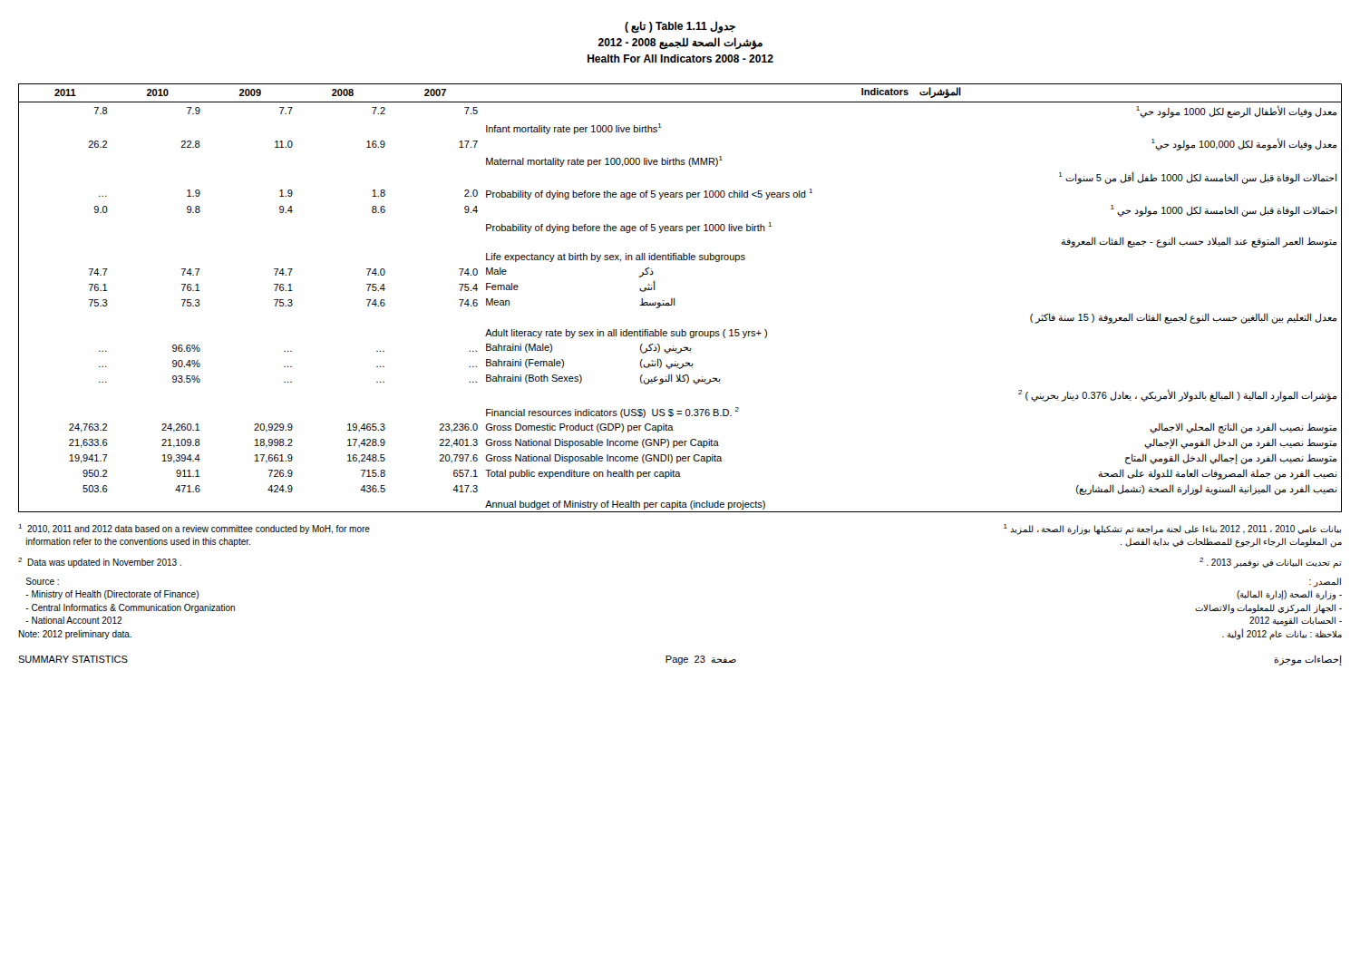( تابع ) Table 1.11 جدول
مؤشرات الصحة للجميع 2008 - 2012
Health For All Indicators 2008 - 2012
| 2011 | 2010 | 2009 | 2008 | 2007 | Indicators المؤشرات |
| --- | --- | --- | --- | --- | --- |
| 7.8 | 7.9 | 7.7 | 7.2 | 7.5 | معدل وفيات الأطفال الرضع لكل 1000 مولود حي 1 |
| | | | | | Infant mortality rate per 1000 live births 1 |
| 26.2 | 22.8 | 11.0 | 16.9 | 17.7 | معدل وفيات الأمومة لكل 100,000 مولود حي 1 |
| | | | | | Maternal mortality rate per 100,000 live births (MMR) 1 |
| | | | | | احتمالات الوفاة قبل سن الخامسة لكل 1000 طفل أقل من 5 سنوات 1 |
| … | 1.9 | 1.9 | 1.8 | 2.0 | Probability of dying before the age of 5 years per 1000 child <5 years old 1 |
| 9.0 | 9.8 | 9.4 | 8.6 | 9.4 | احتمالات الوفاة قبل سن الخامسة لكل 1000 مولود حي 1 |
| | | | | | Probability of dying before the age of 5 years per 1000 live birth 1 |
| | | | | | متوسط العمر المتوقع عند الميلاد حسب النوع - جميع الفئات المعروفة |
| | | | | | Life expectancy at birth by sex, in all identifiable subgroups |
| 74.7 | 74.7 | 74.7 | 74.0 | 74.0 | Male ذكر |
| 76.1 | 76.1 | 76.1 | 75.4 | 75.4 | Female أنثى |
| 75.3 | 75.3 | 75.3 | 74.6 | 74.6 | Mean المتوسط |
| | | | | | معدل التعليم بين البالغين حسب النوع لجميع الفئات المعروفة ( 15 سنة فاكثر ) |
| | | | | | Adult literacy rate by sex in all identifiable sub groups ( 15 yrs+ ) |
| … | 96.6% | … | … | … | Bahraini (Male) بحريني (ذكر) |
| … | 90.4% | … | … | … | Bahraini (Female) بحريني (انثى) |
| … | 93.5% | … | … | … | Bahraini (Both Sexes) بحريني (كلا النوعين) |
| | | | | | مؤشرات الموارد المالية ( المبالغ بالدولار الأمريكي ، يعادل 0.376 دينار بحريني ) 2 |
| | | | | | Financial resources indicators (US$) US $ = 0.376 B.D. 2 |
| 24,763.2 | 24,260.1 | 20,929.9 | 19,465.3 | 23,236.0 | Gross Domestic Product (GDP) per Capita متوسط نصيب الفرد من الناتج المحلي الاجمالي |
| 21,633.6 | 21,109.8 | 18,998.2 | 17,428.9 | 22,401.3 | Gross National Disposable Income (GNP) per Capita متوسط نصيب الفرد من الدخل القومي الإجمالي |
| 19,941.7 | 19,394.4 | 17,661.9 | 16,248.5 | 20,797.6 | Gross National Disposable Income (GNDI) per Capita متوسط نصيب الفرد من إجمالي الدخل القومي المتاح |
| 950.2 | 911.1 | 726.9 | 715.8 | 657.1 | Total public expenditure on health per capita نصيب الفرد من جملة المصروفات العامة للدولة على الصحة |
| 503.6 | 471.6 | 424.9 | 436.5 | 417.3 | نصيب الفرد من الميزانية السنوية لوزارة الصحة (تشمل المشاريع) |
| | | | | | Annual budget of Ministry of Health per capita (include projects) |
1 2010, 2011 and 2012 data based on a review committee conducted by MoH, for more
information refer to the conventions used in this chapter.
بيانات عامي 2010 ، 2011 , 2012 بناءا على لجنة مراجعة تم تشكيلها بوزارة الصحة ، للمزيد 1
من المعلومات الرجاء الرجوع للمصطلحات في بداية الفصل .
2 Data was updated in November 2013 .
تم تحديث البيانات في نوفمبر 2013 . 2
Source :
- Ministry of Health (Directorate of Finance)
- Central Informatics & Communication Organization
- National Account 2012
Note: 2012 preliminary data.
المصدر :
- وزارة الصحة (إدارة المالية)
- الجهاز المركزي للمعلومات والاتصالات
- الحسابات القومية 2012
ملاحظة : بيانات عام 2012 أولية .
SUMMARY STATISTICS
Page 23 صفحة
إحصاءات موجزة